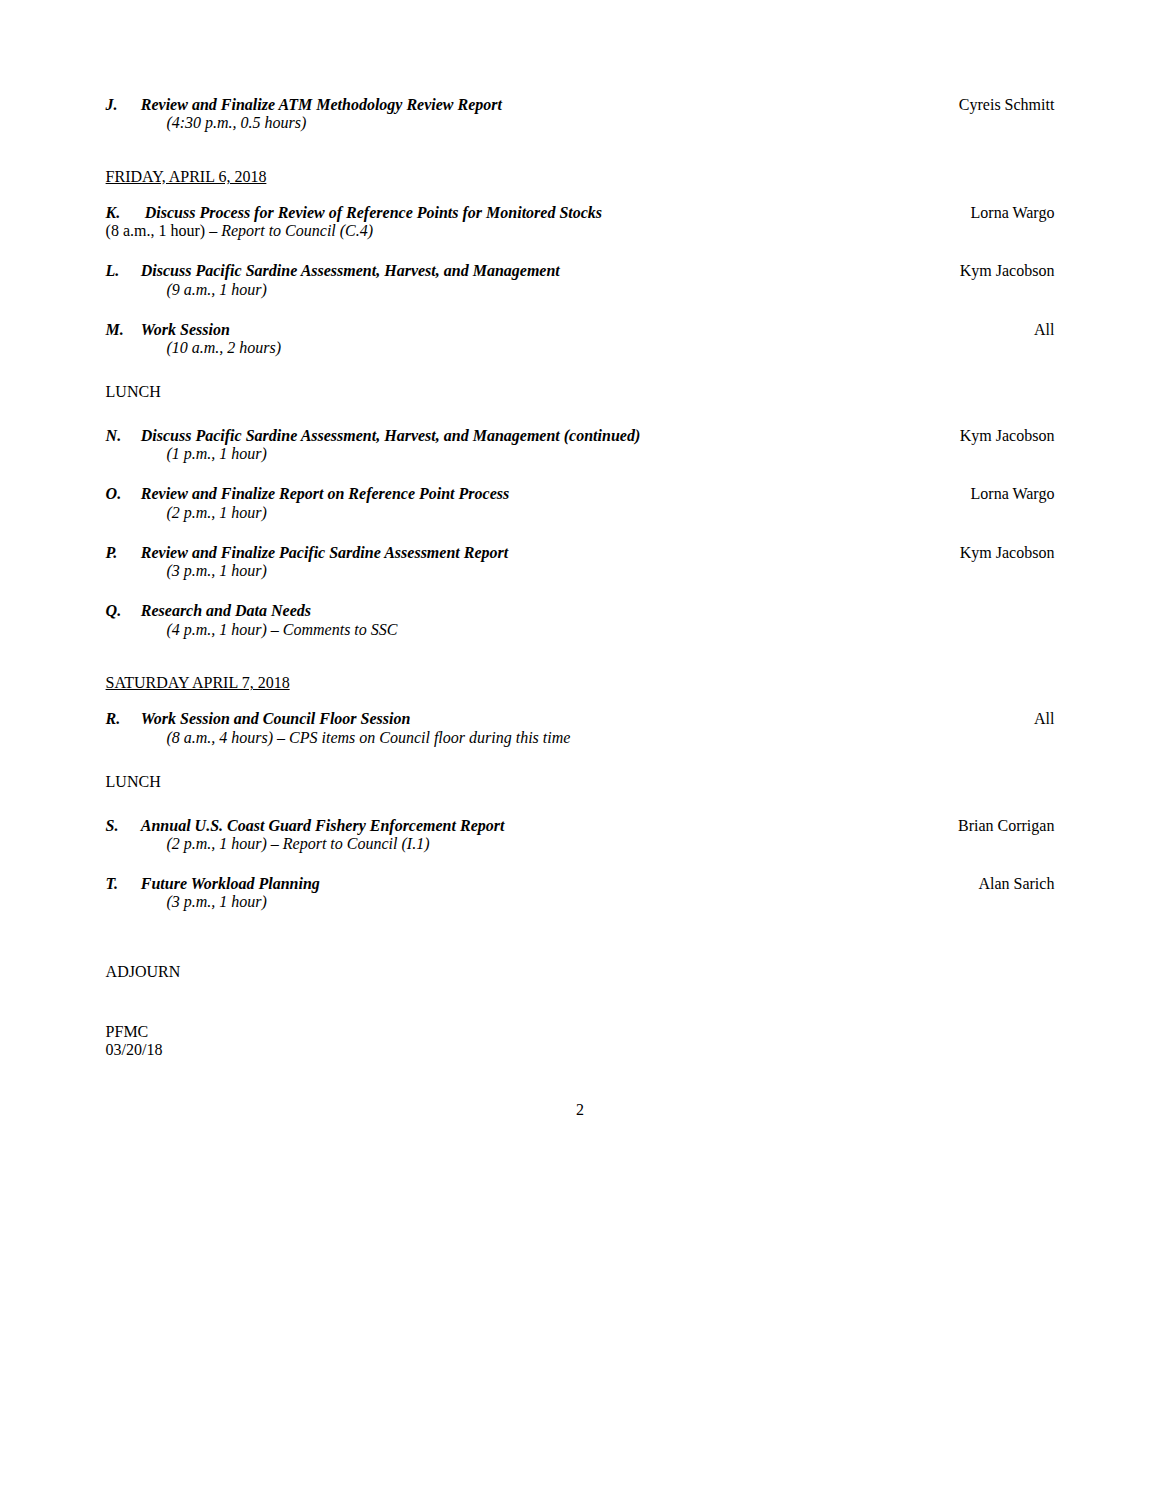J.
Review and Finalize ATM Methodology Review Report (4:30 p.m., 0.5 hours)
Cyreis Schmitt
FRIDAY, APRIL 6, 2018
K.
Discuss Process for Review of Reference Points for Monitored Stocks
(8 a.m., 1 hour) – Report to Council (C.4)
Lorna Wargo
L.
Discuss Pacific Sardine Assessment, Harvest, and Management (9 a.m., 1 hour)
Kym Jacobson
M.
Work Session (10 a.m., 2 hours)
All
LUNCH
N.
Discuss Pacific Sardine Assessment, Harvest, and Management (continued) (1 p.m., 1 hour)
Kym Jacobson
O.
Review and Finalize Report on Reference Point Process (2 p.m., 1 hour)
Lorna Wargo
P.
Review and Finalize Pacific Sardine Assessment Report (3 p.m., 1 hour)
Kym Jacobson
Q.
Research and Data Needs (4 p.m., 1 hour) – Comments to SSC
SATURDAY APRIL 7, 2018
R.
Work Session and Council Floor Session (8 a.m., 4 hours) – CPS items on Council floor during this time
All
LUNCH
S.
Annual U.S. Coast Guard Fishery Enforcement Report (2 p.m., 1 hour) – Report to Council (I.1)
Brian Corrigan
T.
Future Workload Planning (3 p.m., 1 hour)
Alan Sarich
ADJOURN
PFMC
03/20/18
2